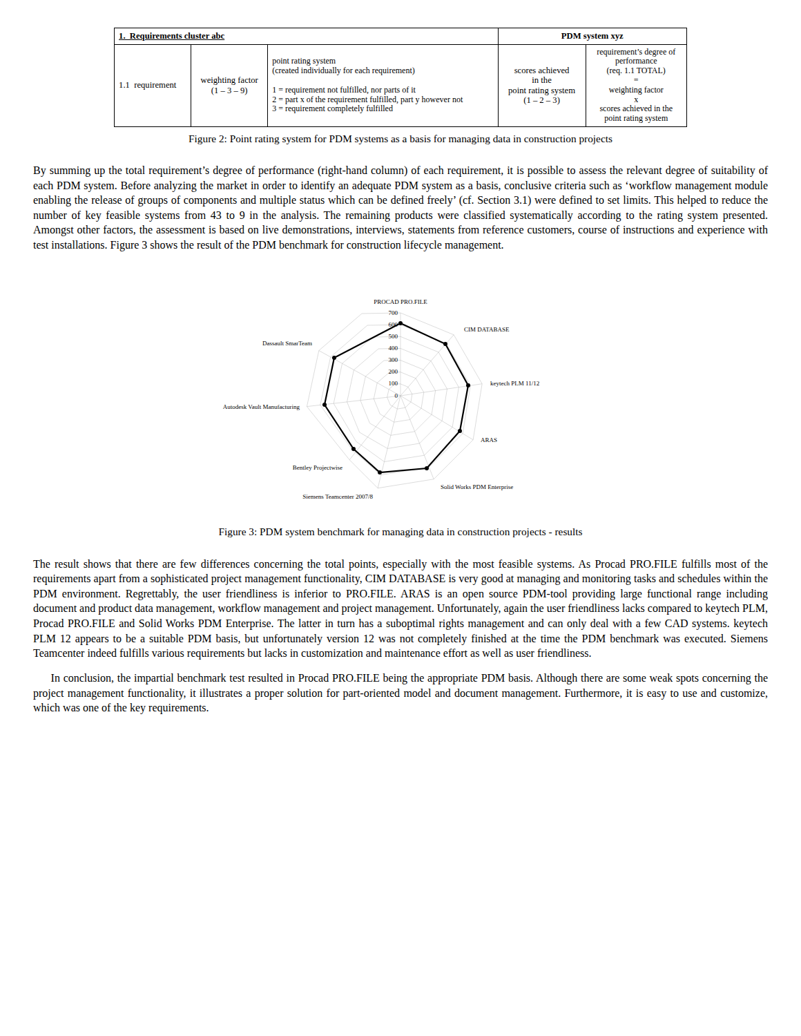| 1. Requirements cluster abc | PDM system xyz |
| 1.1 requirement | weighting factor (1 – 3 – 9) | point rating system (created individually for each requirement) 1 = requirement not fulfilled, nor parts of it 2 = part x of the requirement fulfilled, part y however not 3 = requirement completely fulfilled | scores achieved in the point rating system (1 – 2 – 3) | requirement’s degree of performance (req. 1.1 TOTAL) = weighting factor x scores achieved in the point rating system |
Figure 2: Point rating system for PDM systems as a basis for managing data in construction projects
By summing up the total requirement’s degree of performance (right-hand column) of each requirement, it is possible to assess the relevant degree of suitability of each PDM system. Before analyzing the market in order to identify an adequate PDM system as a basis, conclusive criteria such as ‘workflow management module enabling the release of groups of components and multiple status which can be defined freely’ (cf. Section 3.1) were defined to set limits. This helped to reduce the number of key feasible systems from 43 to 9 in the analysis. The remaining products were classified systematically according to the rating system presented. Amongst other factors, the assessment is based on live demonstrations, interviews, statements from reference customers, course of instructions and experience with test installations. Figure 3 shows the result of the PDM benchmark for construction lifecycle management.
700 600 500 400 300 200 100 0 PROCAD PRO.FILE CIM DATABASE keytech PLM 11/12 ARAS Solid Works PDM Enterprise Siemens Teamcenter 2007/8 Bentley Projectwise Autodesk Vault Manufacturing Dassault SmarTeam
Figure 3: PDM system benchmark for managing data in construction projects - results
The result shows that there are few differences concerning the total points, especially with the most feasible systems. As Procad PRO.FILE fulfills most of the requirements apart from a sophisticated project management functionality, CIM DATABASE is very good at managing and monitoring tasks and schedules within the PDM environment. Regrettably, the user friendliness is inferior to PRO.FILE. ARAS is an open source PDM-tool providing large functional range including document and product data management, workflow management and project management. Unfortunately, again the user friendliness lacks compared to keytech PLM, Procad PRO.FILE and Solid Works PDM Enterprise. The latter in turn has a suboptimal rights management and can only deal with a few CAD systems. keytech PLM 12 appears to be a suitable PDM basis, but unfortunately version 12 was not completely finished at the time the PDM benchmark was executed. Siemens Teamcenter indeed fulfills various requirements but lacks in customization and maintenance effort as well as user friendliness.
In conclusion, the impartial benchmark test resulted in Procad PRO.FILE being the appropriate PDM basis. Although there are some weak spots concerning the project management functionality, it illustrates a proper solution for part-oriented model and document management. Furthermore, it is easy to use and customize, which was one of the key requirements.